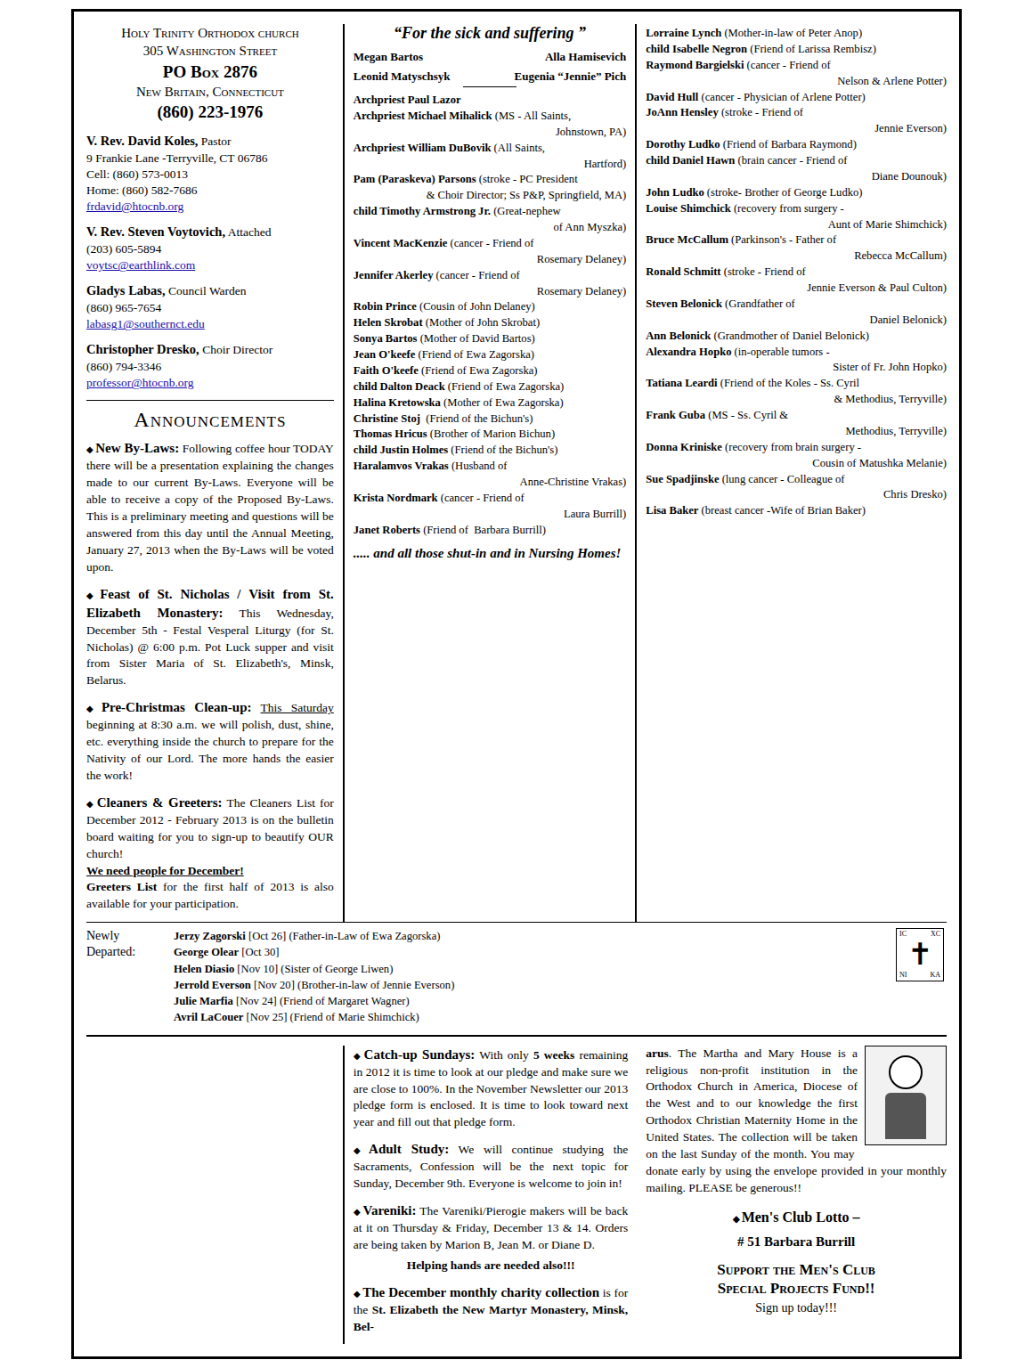Holy Trinity Orthodox church
305 Washington Street
PO Box 2876
New Britain, Connecticut
(860) 223-1976
V. Rev. David Koles, Pastor
9 Frankie Lane -Terryville, CT 06786
Cell: (860) 573-0013
Home: (860) 582-7686
frdavid@htocnb.org
V. Rev. Steven Voytovich, Attached
(203) 605-5894
voytsc@earthlink.com
Gladys Labas, Council Warden
(860) 965-7654
labasg1@southernct.edu
Christopher Dresko, Choir Director
(860) 794-3346
professor@htocnb.org
Announcements
New By-Laws: Following coffee hour TODAY there will be a presentation explaining the changes made to our current By-Laws. Everyone will be able to receive a copy of the Proposed By-Laws. This is a preliminary meeting and questions will be answered from this day until the Annual Meeting, January 27, 2013 when the By-Laws will be voted upon.
Feast of St. Nicholas / Visit from St. Elizabeth Monastery: This Wednesday, December 5th - Festal Vesperal Liturgy (for St. Nicholas) @ 6:00 p.m. Pot Luck supper and visit from Sister Maria of St. Elizabeth's, Minsk, Belarus.
Pre-Christmas Clean-up: This Saturday beginning at 8:30 a.m. we will polish, dust, shine, etc. everything inside the church to prepare for the Nativity of our Lord. The more hands the easier the work!
Cleaners & Greeters: The Cleaners List for December 2012 - February 2013 is on the bulletin board waiting for you to sign-up to beautify OUR church!
We need people for December!
Greeters List for the first half of 2013 is also available for your participation.
“For the sick and suffering ”
Megan Bartos
Alla Hamisevich
Leonid Matyschsyk
Eugenia “Jennie” Pich
Archpriest Paul Lazor
Archpriest Michael Mihalick (MS - All Saints, Johnstown, PA) Archpriest William DuBovik (All Saints, Hartford) Pam (Paraskeva) Parsons (stroke - PC President & Choir Director; Ss P&P, Springfield, MA) child Timothy Armstrong Jr. (Great-nephew of Ann Myszka) Vincent MacKenzie (cancer - Friend of Rosemary Delaney) Jennifer Akerley (cancer - Friend of Rosemary Delaney) Robin Prince (Cousin of John Delaney)
Helen Skrobat (Mother of John Skrobat)
Sonya Bartos (Mother of David Bartos)
Jean O'keefe (Friend of Ewa Zagorska)
Faith O'keefe (Friend of Ewa Zagorska)
child Dalton Deack (Friend of Ewa Zagorska)
Halina Kretowska (Mother of Ewa Zagorska)
Christine Stoj (Friend of the Bichun's)
Thomas Hricus (Brother of Marion Bichun)
child Justin Holmes (Friend of the Bichun's)
Haralamvos Vrakas (Husband of Anne-Christine Vrakas) Krista Nordmark (cancer - Friend of Laura Burrill) Janet Roberts (Friend of Barbara Burrill)
..... and all those shut-in and in Nursing Homes!
Lorraine Lynch (Mother-in-law of Peter Anop)
child Isabelle Negron (Friend of Larissa Rembisz)
Raymond Bargielski (cancer - Friend of Nelson & Arlene Potter) David Hull (cancer - Physician of Arlene Potter)
JoAnn Hensley (stroke - Friend of Jennie Everson) Dorothy Ludko (Friend of Barbara Raymond)
child Daniel Hawn (brain cancer - Friend of Diane Dounouk) John Ludko (stroke- Brother of George Ludko)
Louise Shimchick (recovery from surgery - Aunt of Marie Shimchick) Bruce McCallum (Parkinson's - Father of Rebecca McCallum) Ronald Schmitt (stroke - Friend of Jennie Everson & Paul Culton) Steven Belonick (Grandfather of Daniel Belonick) Ann Belonick (Grandmother of Daniel Belonick)
Alexandra Hopko (in-operable tumors - Sister of Fr. John Hopko) Tatiana Leardi (Friend of the Koles - Ss. Cyril & Methodius, Terryville) Frank Guba (MS - Ss. Cyril & Methodius, Terryville) Donna Kriniske (recovery from brain surgery - Cousin of Matushka Melanie) Sue Spadjinske (lung cancer - Colleague of Chris Dresko) Lisa Baker (breast cancer -Wife of Brian Baker)
Newly
Departed:
Jerzy Zagorski [Oct 26] (Father-in-Law of Ewa Zagorska)
George Olear [Oct 30]
Helen Diasio [Nov 10] (Sister of George Liwen)
Jerrold Everson [Nov 20] (Brother-in-law of Jennie Everson)
Julie Marfia [Nov 24] (Friend of Margaret Wagner)
Avril LaCouer [Nov 25] (Friend of Marie Shimchick)
IC XC ✝ NI KA
Catch-up Sundays: With only 5 weeks remaining in 2012 it is time to look at our pledge and make sure we are close to 100%. In the November Newsletter our 2013 pledge form is enclosed. It is time to look toward next year and fill out that pledge form.
Adult Study: We will continue studying the Sacraments, Confession will be the next topic for Sunday, December 9th. Everyone is welcome to join in!
Vareniki: The Vareniki/Pierogie makers will be back at it on Thursday & Friday, December 13 & 14. Orders are being taken by Marion B, Jean M. or Diane D.
Helping hands are needed also!!!
The December monthly charity collection is for the St. Elizabeth the New Martyr Monastery, Minsk, Bel-
arus. The Martha and Mary House is a religious non-profit institution in the Orthodox Church in America, Diocese of the West and to our knowledge the first Orthodox Christian Maternity Home in the United States. The collection will be taken on the last Sunday of the month. You may donate early by using the envelope provided in your monthly mailing. PLEASE be generous!!
Men's Club Lotto –
# 51 Barbara Burrill
Support the Men's Club
Special Projects Fund!!
Sign up today!!!